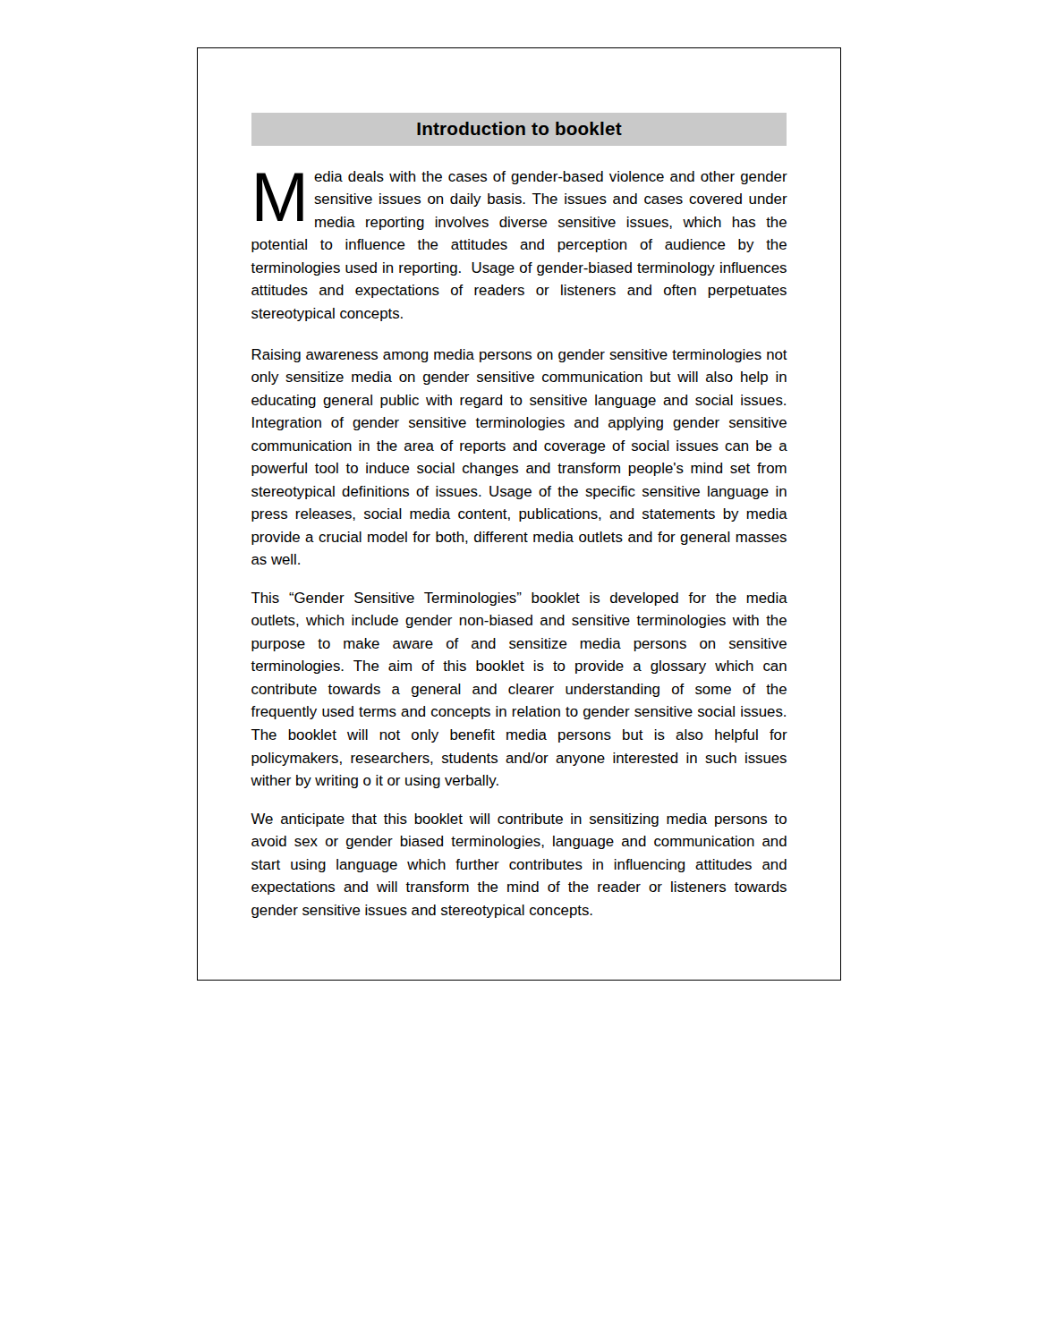Introduction to booklet
Media deals with the cases of gender-based violence and other gender sensitive issues on daily basis. The issues and cases covered under media reporting involves diverse sensitive issues, which has the potential to influence the attitudes and perception of audience by the terminologies used in reporting. Usage of gender-biased terminology influences attitudes and expectations of readers or listeners and often perpetuates stereotypical concepts.
Raising awareness among media persons on gender sensitive terminologies not only sensitize media on gender sensitive communication but will also help in educating general public with regard to sensitive language and social issues. Integration of gender sensitive terminologies and applying gender sensitive communication in the area of reports and coverage of social issues can be a powerful tool to induce social changes and transform people's mind set from stereotypical definitions of issues. Usage of the specific sensitive language in press releases, social media content, publications, and statements by media provide a crucial model for both, different media outlets and for general masses as well.
This “Gender Sensitive Terminologies” booklet is developed for the media outlets, which include gender non-biased and sensitive terminologies with the purpose to make aware of and sensitize media persons on sensitive terminologies. The aim of this booklet is to provide a glossary which can contribute towards a general and clearer understanding of some of the frequently used terms and concepts in relation to gender sensitive social issues. The booklet will not only benefit media persons but is also helpful for policymakers, researchers, students and/or anyone interested in such issues wither by writing o it or using verbally.
We anticipate that this booklet will contribute in sensitizing media persons to avoid sex or gender biased terminologies, language and communication and start using language which further contributes in influencing attitudes and expectations and will transform the mind of the reader or listeners towards gender sensitive issues and stereotypical concepts.